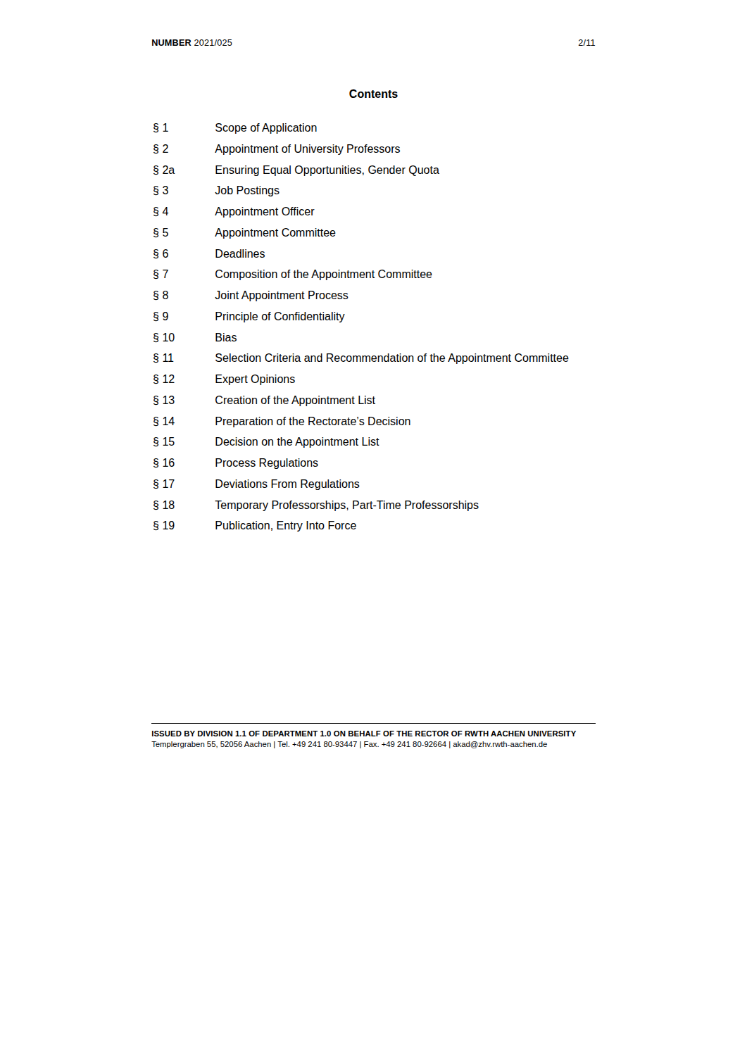NUMBER 2021/025
2/11
Contents
| § 1 | Scope of Application |
| § 2 | Appointment of University Professors |
| § 2a | Ensuring Equal Opportunities, Gender Quota |
| § 3 | Job Postings |
| § 4 | Appointment Officer |
| § 5 | Appointment Committee |
| § 6 | Deadlines |
| § 7 | Composition of the Appointment Committee |
| § 8 | Joint Appointment Process |
| § 9 | Principle of Confidentiality |
| § 10 | Bias |
| § 11 | Selection Criteria and Recommendation of the Appointment Committee |
| § 12 | Expert Opinions |
| § 13 | Creation of the Appointment List |
| § 14 | Preparation of the Rectorate’s Decision |
| § 15 | Decision on the Appointment List |
| § 16 | Process Regulations |
| § 17 | Deviations From Regulations |
| § 18 | Temporary Professorships, Part-Time Professorships |
| § 19 | Publication, Entry Into Force |
ISSUED BY DIVISION 1.1 OF DEPARTMENT 1.0 ON BEHALF OF THE RECTOR OF RWTH AACHEN UNIVERSITY
Templergraben 55, 52056 Aachen | Tel. +49 241 80-93447 | Fax. +49 241 80-92664 | akad@zhv.rwth-aachen.de